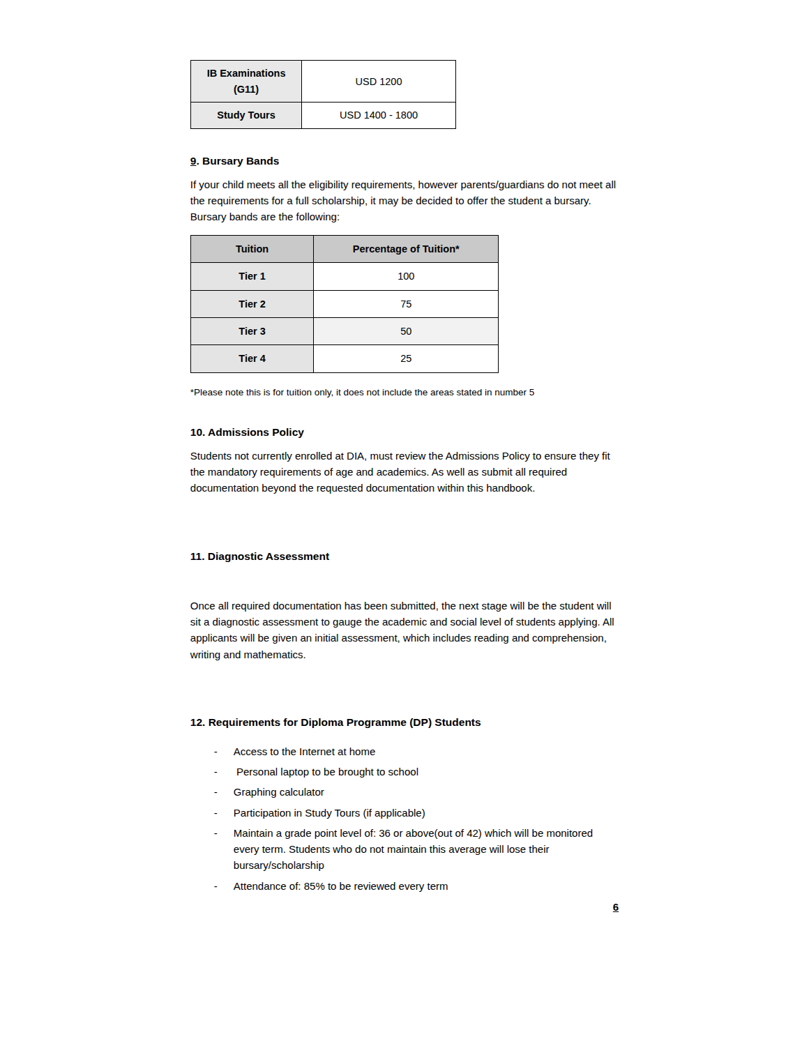| IB Examinations (G11) | USD 1200 |
| Study Tours | USD 1400 - 1800 |
9. Bursary Bands
If your child meets all the eligibility requirements, however parents/guardians do not meet all the requirements for a full scholarship, it may be decided to offer the student a bursary. Bursary bands are the following:
| Tuition | Percentage of Tuition* |
| --- | --- |
| Tier 1 | 100 |
| Tier 2 | 75 |
| Tier 3 | 50 |
| Tier 4 | 25 |
*Please note this is for tuition only, it does not include the areas stated in number 5
10. Admissions Policy
Students not currently enrolled at DIA, must review the Admissions Policy to ensure they fit the mandatory requirements of age and academics. As well as submit all required documentation beyond the requested documentation within this handbook.
11. Diagnostic Assessment
Once all required documentation has been submitted, the next stage will be the student will sit a diagnostic assessment to gauge the academic and social level of students applying. All applicants will be given an initial assessment, which includes reading and comprehension, writing and mathematics.
12. Requirements for Diploma Programme (DP) Students
Access to the Internet at home
Personal laptop to be brought to school
Graphing calculator
Participation in Study Tours (if applicable)
Maintain a grade point level of: 36 or above(out of 42) which will be monitored every term. Students who do not maintain this average will lose their bursary/scholarship
Attendance of: 85% to be reviewed every term
6